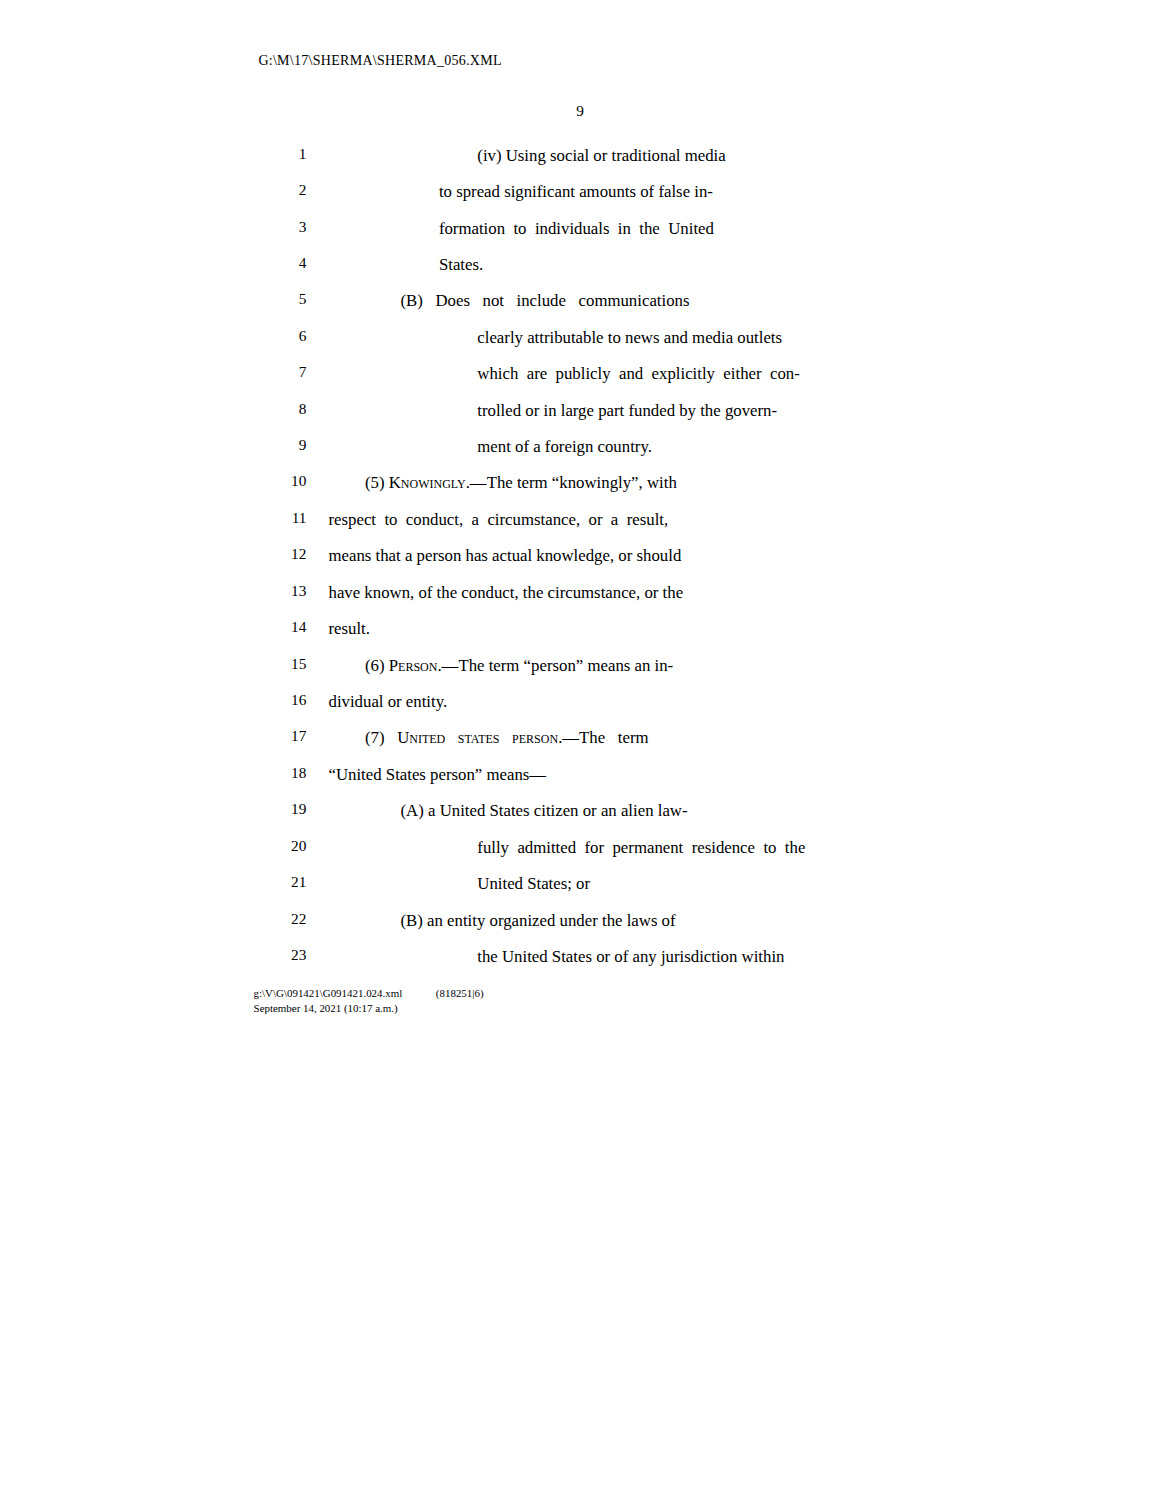G:\M\17\SHERMA\SHERMA_056.XML
9
| 1 | (iv) Using social or traditional media |
| 2 | to spread significant amounts of false in- |
| 3 | formation to individuals in the United |
| 4 | States. |
| 5 | (B) Does not include communications |
| 6 | clearly attributable to news and media outlets |
| 7 | which are publicly and explicitly either con- |
| 8 | trolled or in large part funded by the govern- |
| 9 | ment of a foreign country. |
| 10 | (5) Knowingly. —The term “knowingly”, with |
| 11 | respect to conduct, a circumstance, or a result, |
| 12 | means that a person has actual knowledge, or should |
| 13 | have known, of the conduct, the circumstance, or the |
| 14 | result. |
| 15 | (6) Person. —The term “person” means an in- |
| 16 | dividual or entity. |
| 17 | (7) United states person. —The term |
| 18 | “United States person” means— |
| 19 | (A) a United States citizen or an alien law- |
| 20 | fully admitted for permanent residence to the |
| 21 | United States; or |
| 22 | (B) an entity organized under the laws of |
| 23 | the United States or of any jurisdiction within |
g:\V\G\091421\G091421.024.xml(818251|6)
September 14, 2021 (10:17 a.m.)